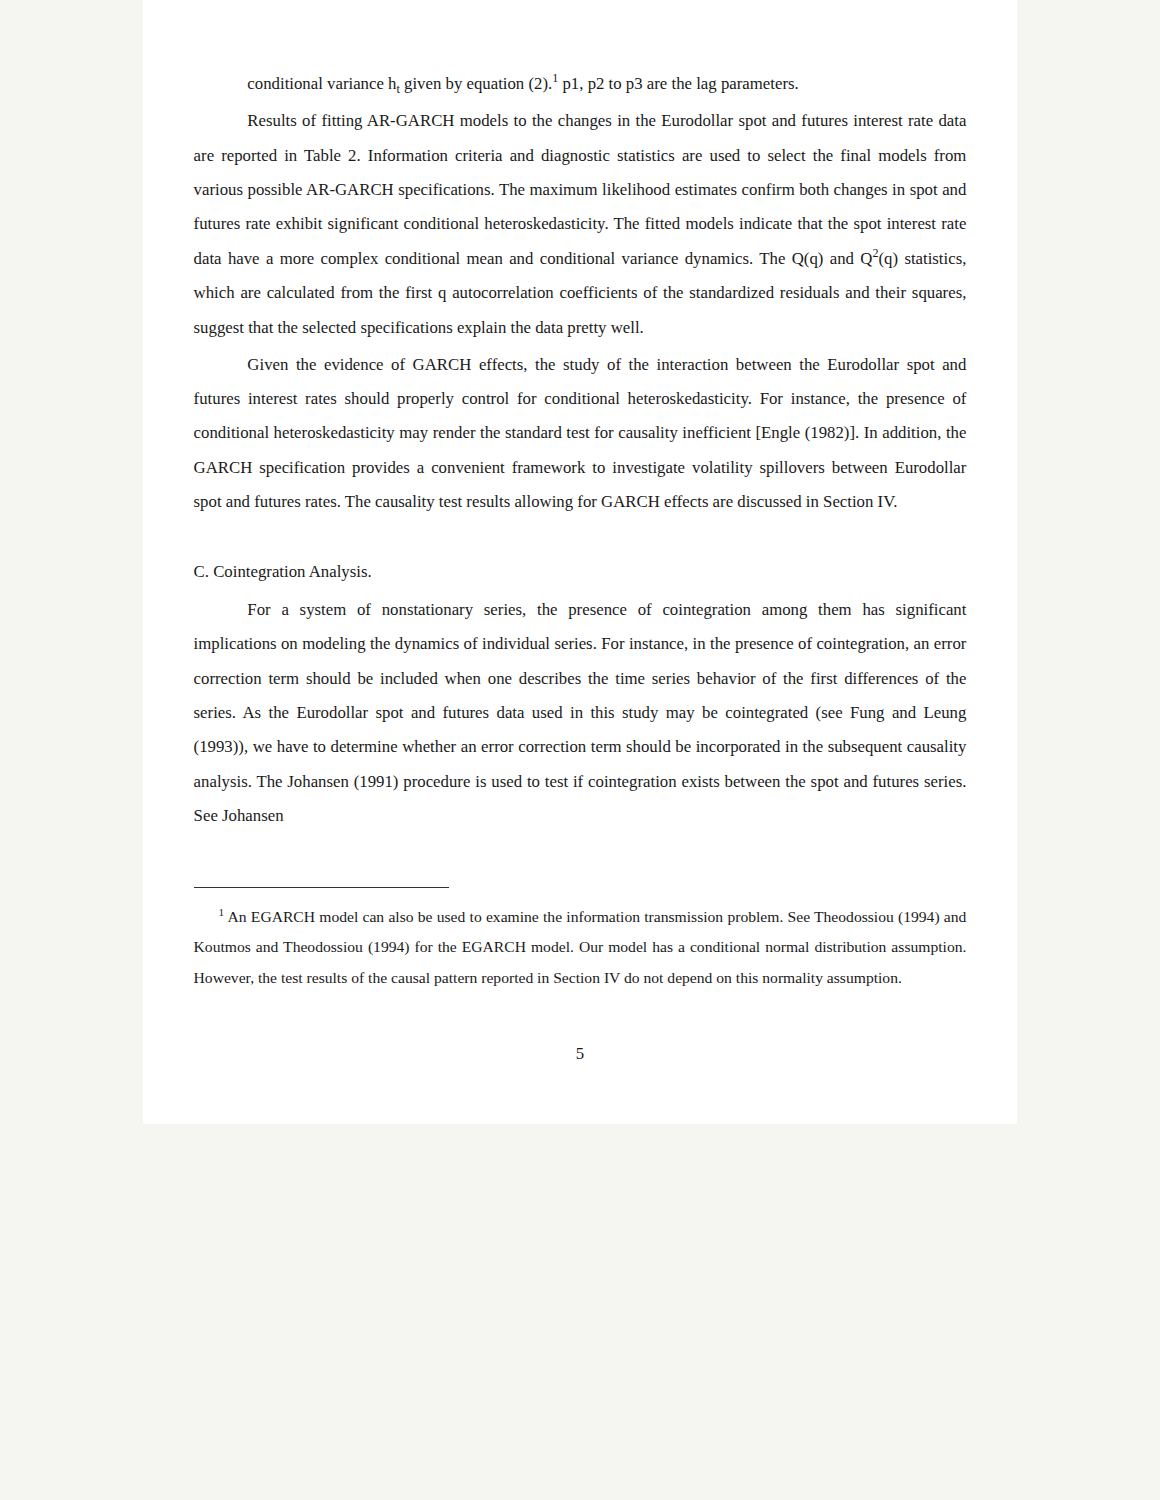conditional variance ht given by equation (2).1 p1, p2 to p3 are the lag parameters.
Results of fitting AR-GARCH models to the changes in the Eurodollar spot and futures interest rate data are reported in Table 2. Information criteria and diagnostic statistics are used to select the final models from various possible AR-GARCH specifications. The maximum likelihood estimates confirm both changes in spot and futures rate exhibit significant conditional heteroskedasticity. The fitted models indicate that the spot interest rate data have a more complex conditional mean and conditional variance dynamics. The Q(q) and Q2(q) statistics, which are calculated from the first q autocorrelation coefficients of the standardized residuals and their squares, suggest that the selected specifications explain the data pretty well.
Given the evidence of GARCH effects, the study of the interaction between the Eurodollar spot and futures interest rates should properly control for conditional heteroskedasticity. For instance, the presence of conditional heteroskedasticity may render the standard test for causality inefficient [Engle (1982)]. In addition, the GARCH specification provides a convenient framework to investigate volatility spillovers between Eurodollar spot and futures rates. The causality test results allowing for GARCH effects are discussed in Section IV.
C. Cointegration Analysis.
For a system of nonstationary series, the presence of cointegration among them has significant implications on modeling the dynamics of individual series. For instance, in the presence of cointegration, an error correction term should be included when one describes the time series behavior of the first differences of the series. As the Eurodollar spot and futures data used in this study may be cointegrated (see Fung and Leung (1993)), we have to determine whether an error correction term should be incorporated in the subsequent causality analysis. The Johansen (1991) procedure is used to test if cointegration exists between the spot and futures series. See Johansen
1 An EGARCH model can also be used to examine the information transmission problem. See Theodossiou (1994) and Koutmos and Theodossiou (1994) for the EGARCH model. Our model has a conditional normal distribution assumption. However, the test results of the causal pattern reported in Section IV do not depend on this normality assumption.
5